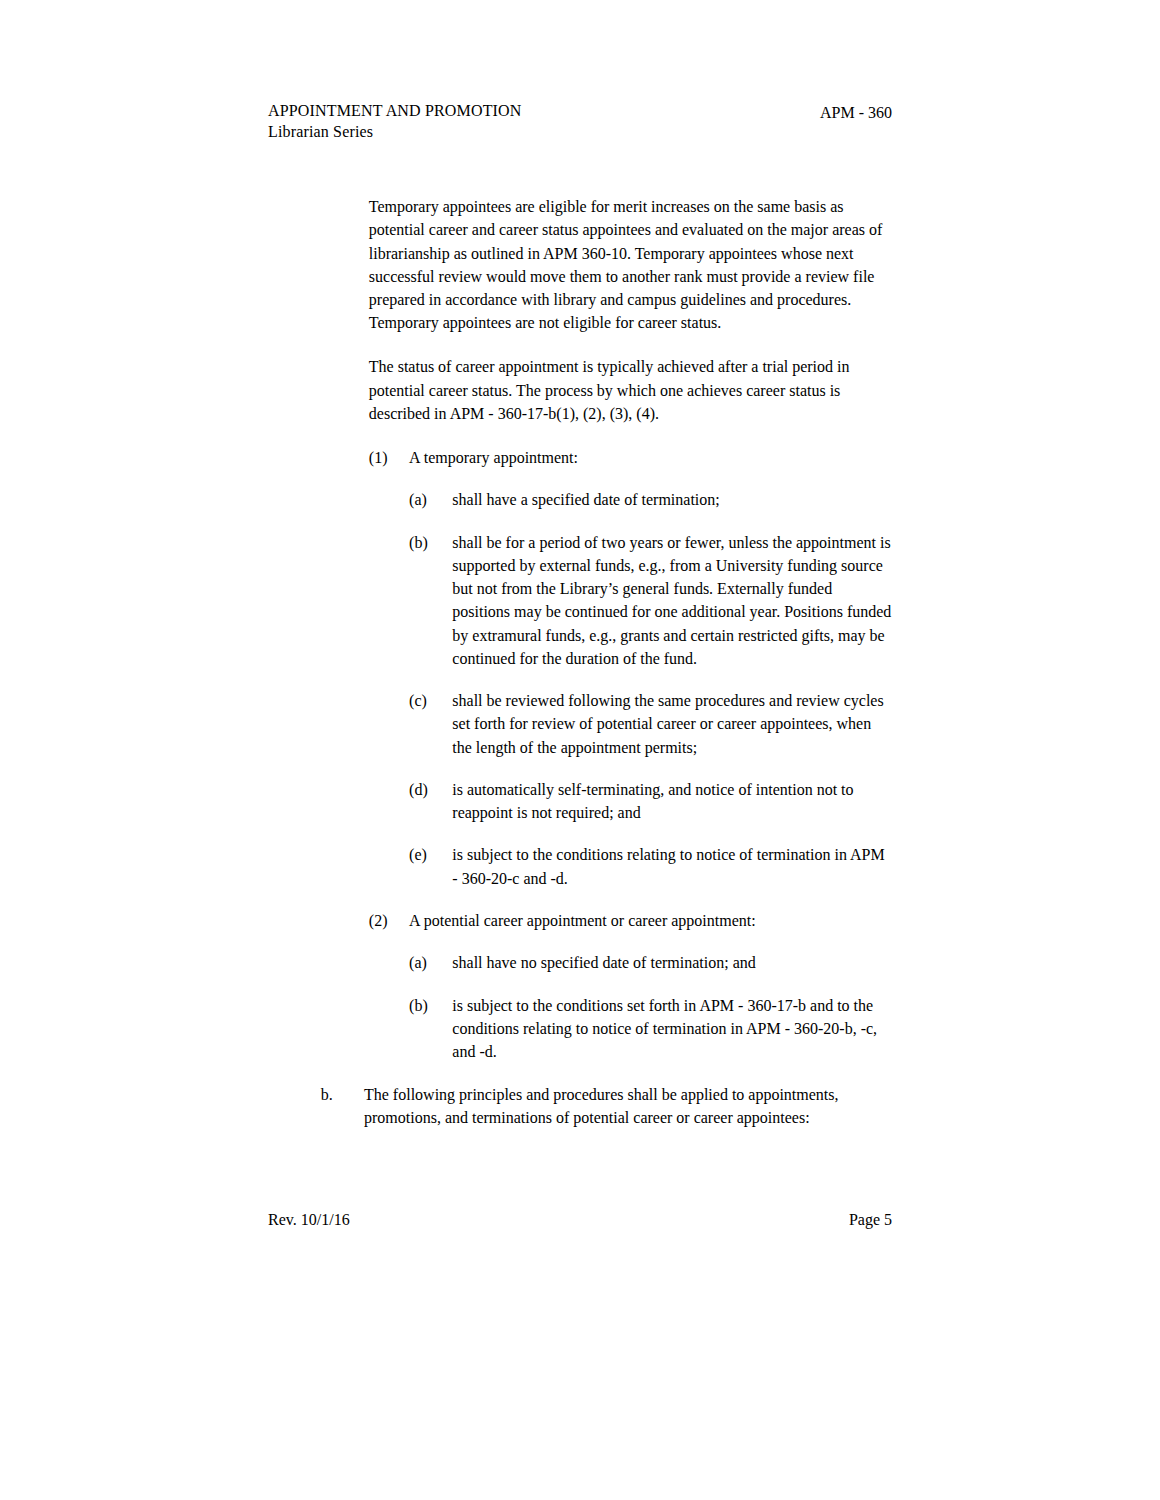APPOINTMENT AND PROMOTION
Librarian Series
APM - 360
Temporary appointees are eligible for merit increases on the same basis as potential career and career status appointees and evaluated on the major areas of librarianship as outlined in APM 360-10. Temporary appointees whose next successful review would move them to another rank must provide a review file prepared in accordance with library and campus guidelines and procedures. Temporary appointees are not eligible for career status.
The status of career appointment is typically achieved after a trial period in potential career status. The process by which one achieves career status is described in APM - 360-17-b(1), (2), (3), (4).
(1) A temporary appointment:
(a) shall have a specified date of termination;
(b) shall be for a period of two years or fewer, unless the appointment is supported by external funds, e.g., from a University funding source but not from the Library’s general funds. Externally funded positions may be continued for one additional year. Positions funded by extramural funds, e.g., grants and certain restricted gifts, may be continued for the duration of the fund.
(c) shall be reviewed following the same procedures and review cycles set forth for review of potential career or career appointees, when the length of the appointment permits;
(d) is automatically self-terminating, and notice of intention not to reappoint is not required; and
(e) is subject to the conditions relating to notice of termination in APM - 360-20-c and -d.
(2) A potential career appointment or career appointment:
(a) shall have no specified date of termination; and
(b) is subject to the conditions set forth in APM - 360-17-b and to the conditions relating to notice of termination in APM - 360-20-b, -c, and -d.
b. The following principles and procedures shall be applied to appointments, promotions, and terminations of potential career or career appointees:
Rev. 10/1/16
Page 5